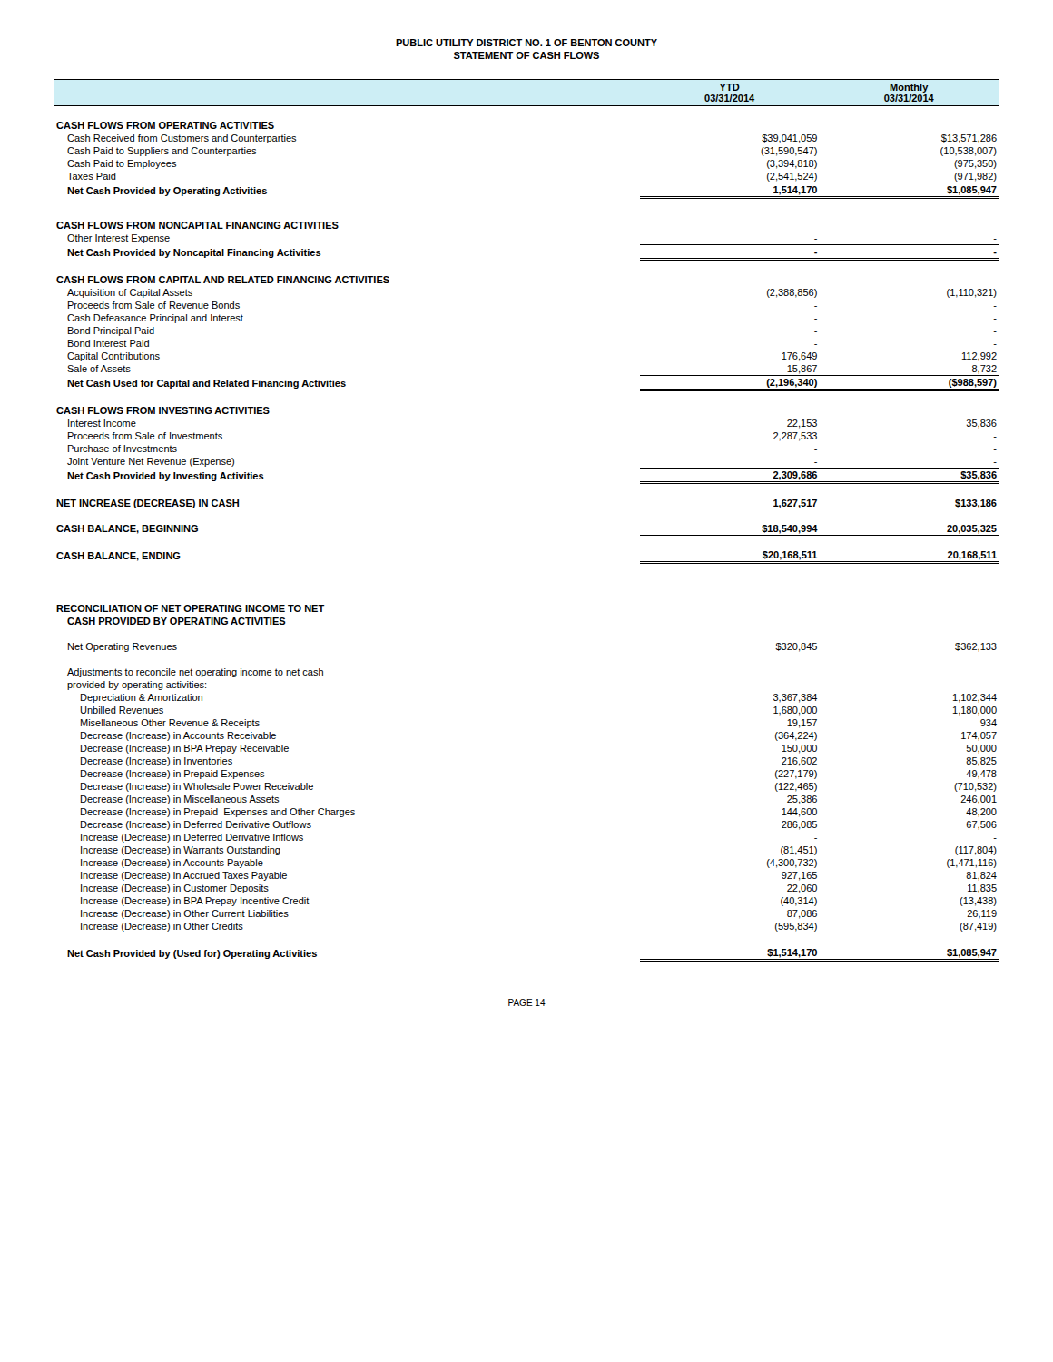PUBLIC UTILITY DISTRICT NO. 1 OF BENTON COUNTY
STATEMENT OF CASH FLOWS
| | YTD 03/31/2014 | Monthly 03/31/2014 |
| CASH FLOWS FROM OPERATING ACTIVITIES | | |
| Cash Received from Customers and Counterparties | $39,041,059 | $13,571,286 |
| Cash Paid to Suppliers and Counterparties | (31,590,547) | (10,538,007) |
| Cash Paid to Employees | (3,394,818) | (975,350) |
| Taxes Paid | (2,541,524) | (971,982) |
| Net Cash Provided by Operating Activities | 1,514,170 | $1,085,947 |
| CASH FLOWS FROM NONCAPITAL FINANCING ACTIVITIES | | |
| Other Interest Expense | - | - |
| Net Cash Provided by Noncapital Financing Activities | - | - |
| CASH FLOWS FROM CAPITAL AND RELATED FINANCING ACTIVITIES | | |
| Acquisition of Capital Assets | (2,388,856) | (1,110,321) |
| Proceeds from Sale of Revenue Bonds | - | - |
| Cash Defeasance Principal and Interest | - | - |
| Bond Principal Paid | - | - |
| Bond Interest Paid | - | - |
| Capital Contributions | 176,649 | 112,992 |
| Sale of Assets | 15,867 | 8,732 |
| Net Cash Used for Capital and Related Financing Activities | (2,196,340) | ($988,597) |
| CASH FLOWS FROM INVESTING ACTIVITIES | | |
| Interest Income | 22,153 | 35,836 |
| Proceeds from Sale of Investments | 2,287,533 | - |
| Purchase of Investments | - | - |
| Joint Venture Net Revenue (Expense) | - | - |
| Net Cash Provided by Investing Activities | 2,309,686 | $35,836 |
| NET INCREASE (DECREASE) IN CASH | 1,627,517 | $133,186 |
| CASH BALANCE, BEGINNING | $18,540,994 | 20,035,325 |
| CASH BALANCE, ENDING | $20,168,511 | 20,168,511 |
| RECONCILIATION OF NET OPERATING INCOME TO NET | | |
| CASH PROVIDED BY OPERATING ACTIVITIES | | |
| Net Operating Revenues | $320,845 | $362,133 |
| Adjustments to reconcile net operating income to net cash | | |
| provided by operating activities: | | |
| Depreciation & Amortization | 3,367,384 | 1,102,344 |
| Unbilled Revenues | 1,680,000 | 1,180,000 |
| Misellaneous Other Revenue & Receipts | 19,157 | 934 |
| Decrease (Increase) in Accounts Receivable | (364,224) | 174,057 |
| Decrease (Increase) in BPA Prepay Receivable | 150,000 | 50,000 |
| Decrease (Increase) in Inventories | 216,602 | 85,825 |
| Decrease (Increase) in Prepaid Expenses | (227,179) | 49,478 |
| Decrease (Increase) in Wholesale Power Receivable | (122,465) | (710,532) |
| Decrease (Increase) in Miscellaneous Assets | 25,386 | 246,001 |
| Decrease (Increase) in Prepaid Expenses and Other Charges | 144,600 | 48,200 |
| Decrease (Increase) in Deferred Derivative Outflows | 286,085 | 67,506 |
| Increase (Decrease) in Deferred Derivative Inflows | - | - |
| Increase (Decrease) in Warrants Outstanding | (81,451) | (117,804) |
| Increase (Decrease) in Accounts Payable | (4,300,732) | (1,471,116) |
| Increase (Decrease) in Accrued Taxes Payable | 927,165 | 81,824 |
| Increase (Decrease) in Customer Deposits | 22,060 | 11,835 |
| Increase (Decrease) in BPA Prepay Incentive Credit | (40,314) | (13,438) |
| Increase (Decrease) in Other Current Liabilities | 87,086 | 26,119 |
| Increase (Decrease) in Other Credits | (595,834) | (87,419) |
| Net Cash Provided by (Used for) Operating Activities | $1,514,170 | $1,085,947 |
PAGE 14